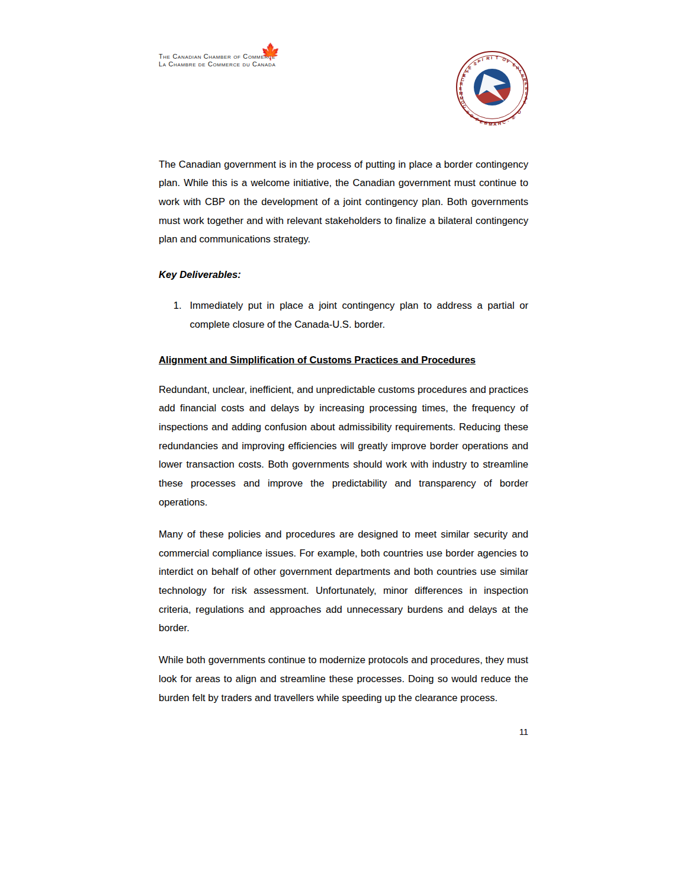🍁
The Canadian Chamber of Commerce
La Chambre de Commerce du Canada
T H E S P I R I T O F E N T E R P R I S E U . S . C H A M B E R O F C O M M E R C E
The Canadian government is in the process of putting in place a border contingency plan. While this is a welcome initiative, the Canadian government must continue to work with CBP on the development of a joint contingency plan. Both governments must work together and with relevant stakeholders to finalize a bilateral contingency plan and communications strategy.
Key Deliverables:
Immediately put in place a joint contingency plan to address a partial or complete closure of the Canada-U.S. border.
Alignment and Simplification of Customs Practices and Procedures
Redundant, unclear, inefficient, and unpredictable customs procedures and practices add financial costs and delays by increasing processing times, the frequency of inspections and adding confusion about admissibility requirements. Reducing these redundancies and improving efficiencies will greatly improve border operations and lower transaction costs. Both governments should work with industry to streamline these processes and improve the predictability and transparency of border operations.
Many of these policies and procedures are designed to meet similar security and commercial compliance issues. For example, both countries use border agencies to interdict on behalf of other government departments and both countries use similar technology for risk assessment. Unfortunately, minor differences in inspection criteria, regulations and approaches add unnecessary burdens and delays at the border.
While both governments continue to modernize protocols and procedures, they must look for areas to align and streamline these processes. Doing so would reduce the burden felt by traders and travellers while speeding up the clearance process.
11